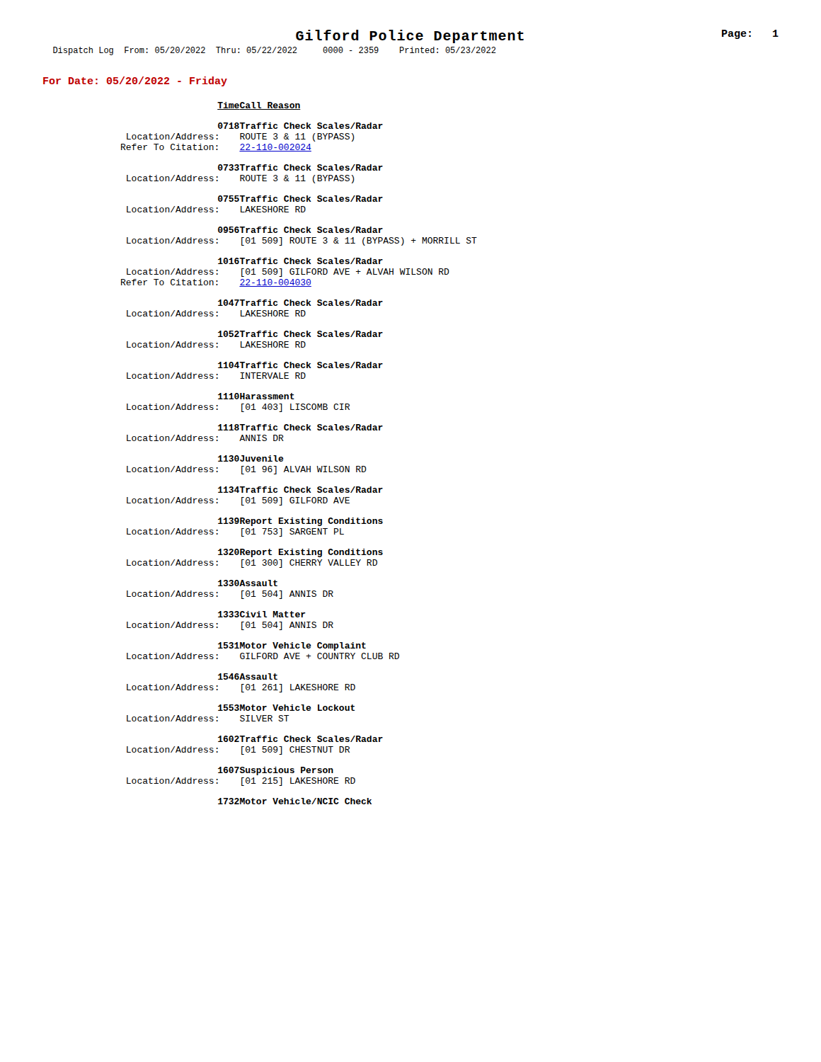Page: 1
Gilford Police Department
Dispatch Log From: 05/20/2022 Thru: 05/22/2022 0000 - 2359 Printed: 05/23/2022
For Date: 05/20/2022 - Friday
| Time | Call Reason |
| 0718 | Traffic Check Scales/Radar |
| Location/Address: | ROUTE 3 & 11 (BYPASS) |
| Refer To Citation: | 22-110-002024 |
| 0733 | Traffic Check Scales/Radar |
| Location/Address: | ROUTE 3 & 11 (BYPASS) |
| 0755 | Traffic Check Scales/Radar |
| Location/Address: | LAKESHORE RD |
| 0956 | Traffic Check Scales/Radar |
| Location/Address: | [01 509] ROUTE 3 & 11 (BYPASS) + MORRILL ST |
| 1016 | Traffic Check Scales/Radar |
| Location/Address: | [01 509] GILFORD AVE + ALVAH WILSON RD |
| Refer To Citation: | 22-110-004030 |
| 1047 | Traffic Check Scales/Radar |
| Location/Address: | LAKESHORE RD |
| 1052 | Traffic Check Scales/Radar |
| Location/Address: | LAKESHORE RD |
| 1104 | Traffic Check Scales/Radar |
| Location/Address: | INTERVALE RD |
| 1110 | Harassment |
| Location/Address: | [01 403] LISCOMB CIR |
| 1118 | Traffic Check Scales/Radar |
| Location/Address: | ANNIS DR |
| 1130 | Juvenile |
| Location/Address: | [01 96] ALVAH WILSON RD |
| 1134 | Traffic Check Scales/Radar |
| Location/Address: | [01 509] GILFORD AVE |
| 1139 | Report Existing Conditions |
| Location/Address: | [01 753] SARGENT PL |
| 1320 | Report Existing Conditions |
| Location/Address: | [01 300] CHERRY VALLEY RD |
| 1330 | Assault |
| Location/Address: | [01 504] ANNIS DR |
| 1333 | Civil Matter |
| Location/Address: | [01 504] ANNIS DR |
| 1531 | Motor Vehicle Complaint |
| Location/Address: | GILFORD AVE + COUNTRY CLUB RD |
| 1546 | Assault |
| Location/Address: | [01 261] LAKESHORE RD |
| 1553 | Motor Vehicle Lockout |
| Location/Address: | SILVER ST |
| 1602 | Traffic Check Scales/Radar |
| Location/Address: | [01 509] CHESTNUT DR |
| 1607 | Suspicious Person |
| Location/Address: | [01 215] LAKESHORE RD |
| 1732 | Motor Vehicle/NCIC Check |